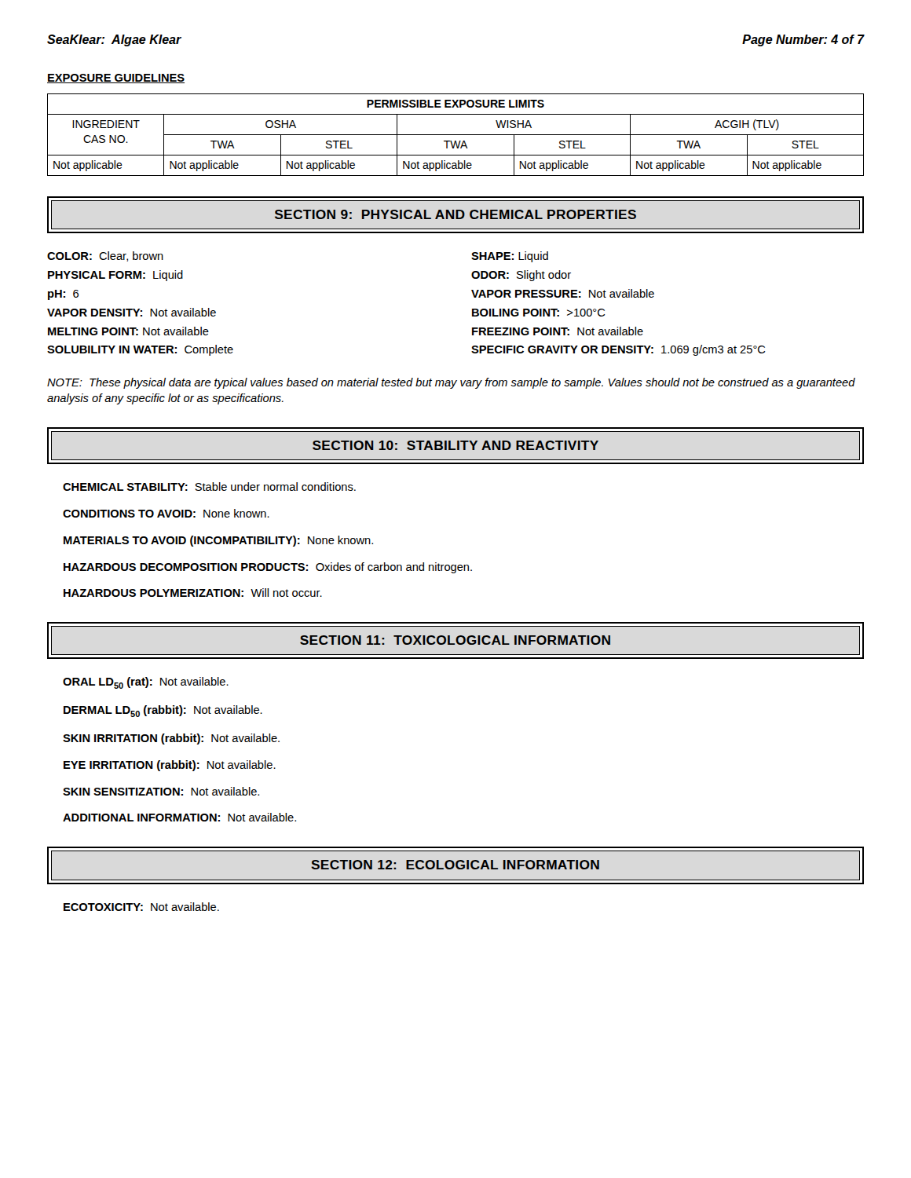SeaKlear: Algae Klear Page Number: 4 of 7
EXPOSURE GUIDELINES
| PERMISSIBLE EXPOSURE LIMITS |
| INGREDIENT CAS NO. | OSHA | WISHA | ACGIH (TLV) |
| TWA | STEL | TWA | STEL | TWA | STEL |
| Not applicable | Not applicable | Not applicable | Not applicable | Not applicable | Not applicable | Not applicable |
SECTION 9: PHYSICAL AND CHEMICAL PROPERTIES
COLOR: Clear, brown
PHYSICAL FORM: Liquid
pH: 6
VAPOR DENSITY: Not available
MELTING POINT: Not available
SOLUBILITY IN WATER: Complete
SHAPE: Liquid
ODOR: Slight odor
VAPOR PRESSURE: Not available
BOILING POINT: >100°C
FREEZING POINT: Not available
SPECIFIC GRAVITY OR DENSITY: 1.069 g/cm3 at 25°C
NOTE: These physical data are typical values based on material tested but may vary from sample to sample. Values should not be construed as a guaranteed analysis of any specific lot or as specifications.
SECTION 10: STABILITY AND REACTIVITY
CHEMICAL STABILITY: Stable under normal conditions.
CONDITIONS TO AVOID: None known.
MATERIALS TO AVOID (INCOMPATIBILITY): None known.
HAZARDOUS DECOMPOSITION PRODUCTS: Oxides of carbon and nitrogen.
HAZARDOUS POLYMERIZATION: Will not occur.
SECTION 11: TOXICOLOGICAL INFORMATION
ORAL LD50 (rat): Not available.
DERMAL LD50 (rabbit): Not available.
SKIN IRRITATION (rabbit): Not available.
EYE IRRITATION (rabbit): Not available.
SKIN SENSITIZATION: Not available.
ADDITIONAL INFORMATION: Not available.
SECTION 12: ECOLOGICAL INFORMATION
ECOTOXICITY: Not available.